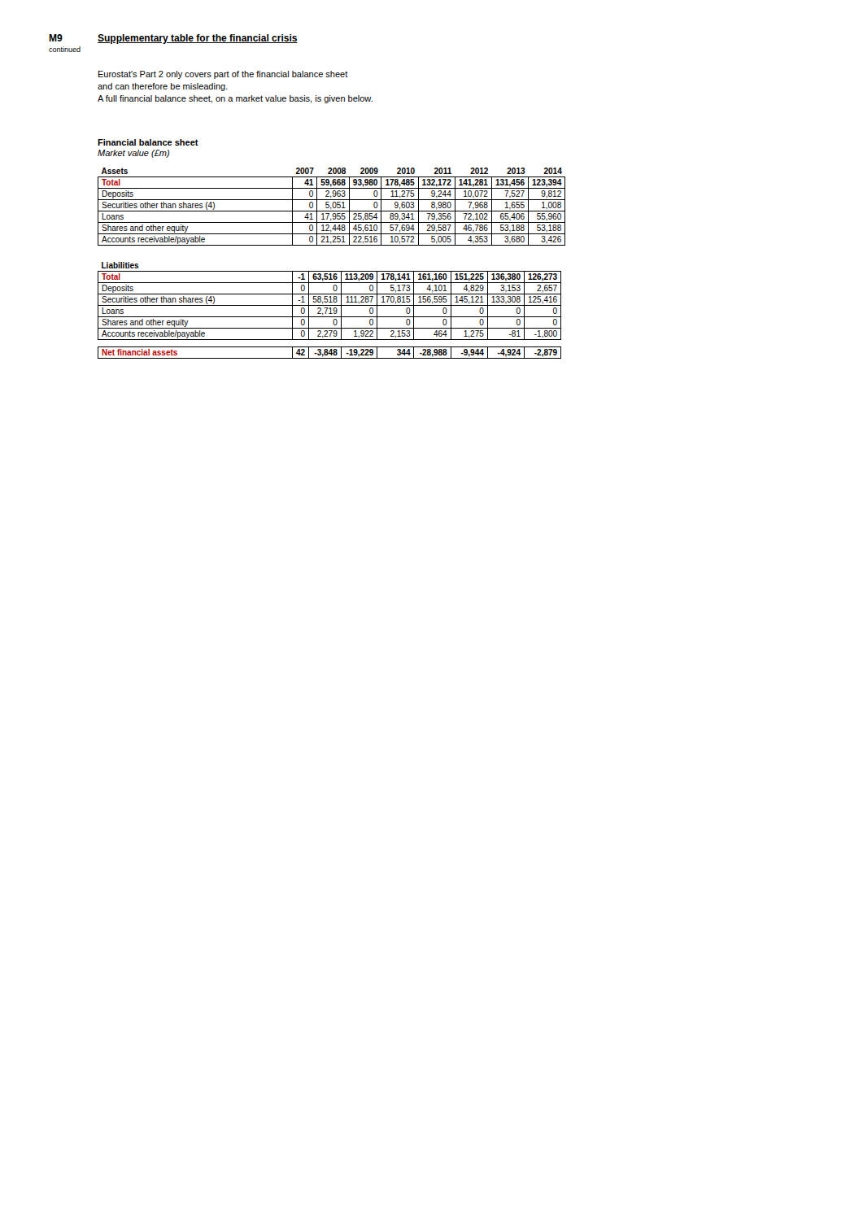M9
Supplementary table for the financial crisis
continued
Eurostat's Part 2 only covers part of the financial balance sheet
and can therefore be misleading.
A full financial balance sheet, on a market value basis, is given below.
Financial balance sheet
Market value (£m)
| Assets | 2007 | 2008 | 2009 | 2010 | 2011 | 2012 | 2013 | 2014 |
| --- | --- | --- | --- | --- | --- | --- | --- | --- |
| Total | 41 | 59,668 | 93,980 | 178,485 | 132,172 | 141,281 | 131,456 | 123,394 |
| Deposits | 0 | 2,963 | 0 | 11,275 | 9,244 | 10,072 | 7,527 | 9,812 |
| Securities other than shares (4) | 0 | 5,051 | 0 | 9,603 | 8,980 | 7,968 | 1,655 | 1,008 |
| Loans | 41 | 17,955 | 25,854 | 89,341 | 79,356 | 72,102 | 65,406 | 55,960 |
| Shares and other equity | 0 | 12,448 | 45,610 | 57,694 | 29,587 | 46,786 | 53,188 | 53,188 |
| Accounts receivable/payable | 0 | 21,251 | 22,516 | 10,572 | 5,005 | 4,353 | 3,680 | 3,426 |
| Liabilities | | | | | | | | |
| --- | --- | --- | --- | --- | --- | --- | --- | --- |
| Total | -1 | 63,516 | 113,209 | 178,141 | 161,160 | 151,225 | 136,380 | 126,273 |
| Deposits | 0 | 0 | 0 | 5,173 | 4,101 | 4,829 | 3,153 | 2,657 |
| Securities other than shares (4) | -1 | 58,518 | 111,287 | 170,815 | 156,595 | 145,121 | 133,308 | 125,416 |
| Loans | 0 | 2,719 | 0 | 0 | 0 | 0 | 0 | 0 |
| Shares and other equity | 0 | 0 | 0 | 0 | 0 | 0 | 0 | 0 |
| Accounts receivable/payable | 0 | 2,279 | 1,922 | 2,153 | 464 | 1,275 | -81 | -1,800 |
| Net financial assets | 42 | -3,848 | -19,229 | 344 | -28,988 | -9,944 | -4,924 | -2,879 |